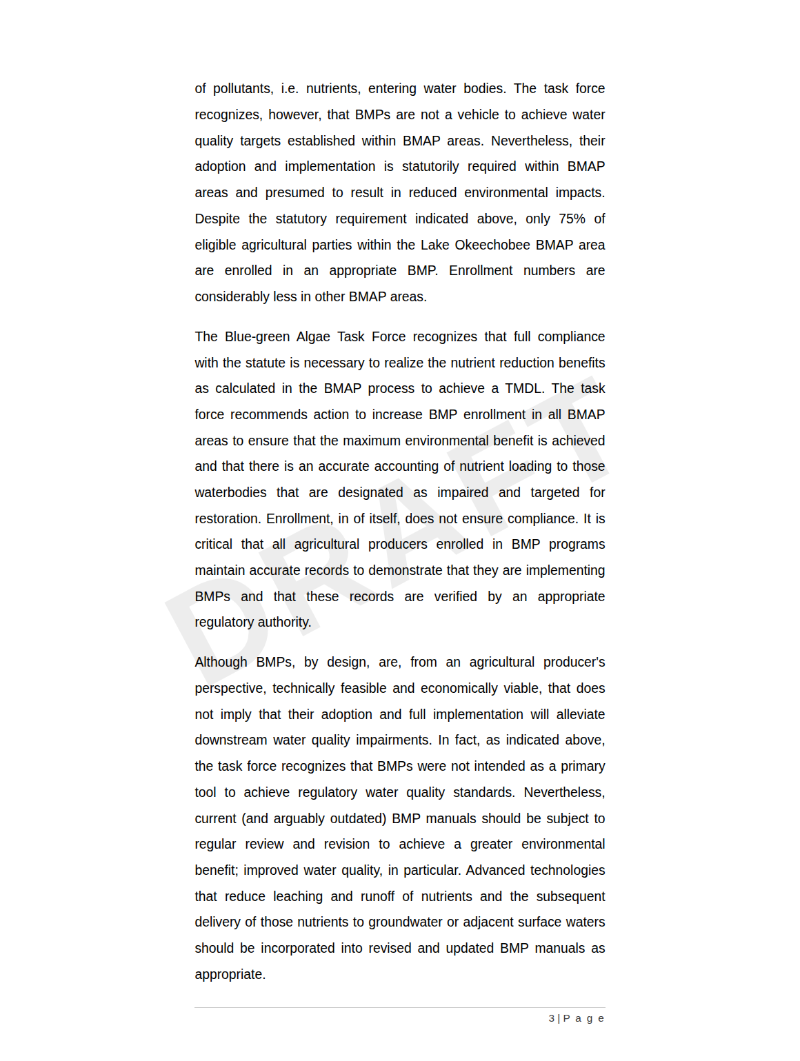DRAFT
of pollutants, i.e. nutrients, entering water bodies. The task force recognizes, however, that BMPs are not a vehicle to achieve water quality targets established within BMAP areas. Nevertheless, their adoption and implementation is statutorily required within BMAP areas and presumed to result in reduced environmental impacts. Despite the statutory requirement indicated above, only 75% of eligible agricultural parties within the Lake Okeechobee BMAP area are enrolled in an appropriate BMP. Enrollment numbers are considerably less in other BMAP areas.
The Blue-green Algae Task Force recognizes that full compliance with the statute is necessary to realize the nutrient reduction benefits as calculated in the BMAP process to achieve a TMDL. The task force recommends action to increase BMP enrollment in all BMAP areas to ensure that the maximum environmental benefit is achieved and that there is an accurate accounting of nutrient loading to those waterbodies that are designated as impaired and targeted for restoration. Enrollment, in of itself, does not ensure compliance. It is critical that all agricultural producers enrolled in BMP programs maintain accurate records to demonstrate that they are implementing BMPs and that these records are verified by an appropriate regulatory authority.
Although BMPs, by design, are, from an agricultural producer's perspective, technically feasible and economically viable, that does not imply that their adoption and full implementation will alleviate downstream water quality impairments. In fact, as indicated above, the task force recognizes that BMPs were not intended as a primary tool to achieve regulatory water quality standards. Nevertheless, current (and arguably outdated) BMP manuals should be subject to regular review and revision to achieve a greater environmental benefit; improved water quality, in particular. Advanced technologies that reduce leaching and runoff of nutrients and the subsequent delivery of those nutrients to groundwater or adjacent surface waters should be incorporated into revised and updated BMP manuals as appropriate.
3 | P a g e